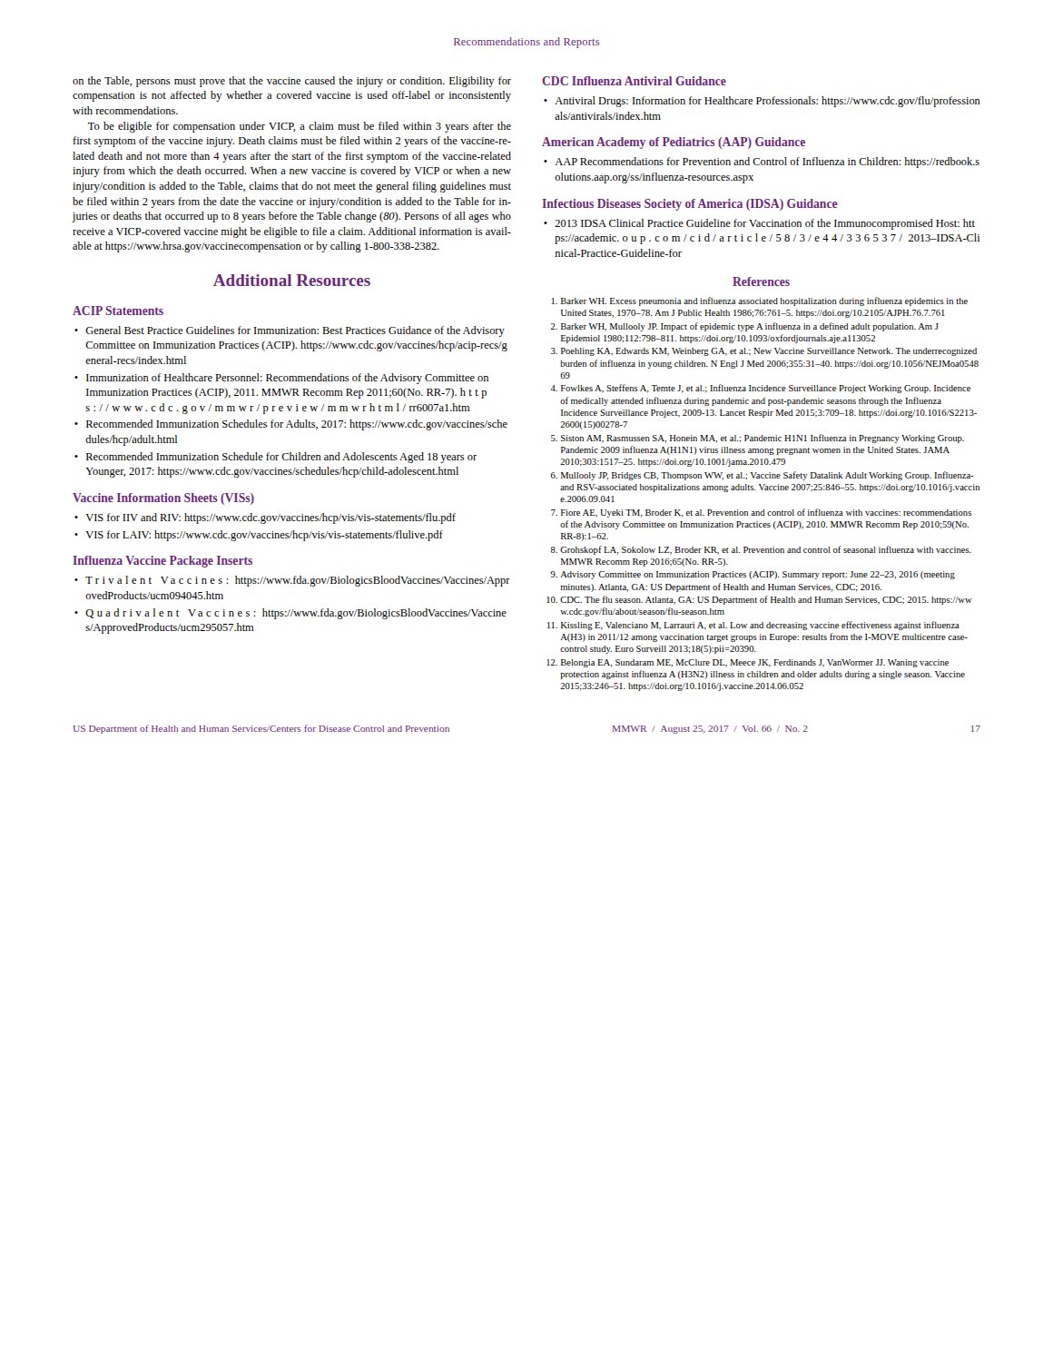Recommendations and Reports
on the Table, persons must prove that the vaccine caused the injury or condition. Eligibility for compensation is not affected by whether a covered vaccine is used off-label or inconsistently with recommendations.
To be eligible for compensation under VICP, a claim must be filed within 3 years after the first symptom of the vaccine injury. Death claims must be filed within 2 years of the vaccine-related death and not more than 4 years after the start of the first symptom of the vaccine-related injury from which the death occurred. When a new vaccine is covered by VICP or when a new injury/condition is added to the Table, claims that do not meet the general filing guidelines must be filed within 2 years from the date the vaccine or injury/condition is added to the Table for injuries or deaths that occurred up to 8 years before the Table change (80). Persons of all ages who receive a VICP-covered vaccine might be eligible to file a claim. Additional information is available at https://www.hrsa.gov/vaccinecompensation or by calling 1-800-338-2382.
Additional Resources
ACIP Statements
General Best Practice Guidelines for Immunization: Best Practices Guidance of the Advisory Committee on Immunization Practices (ACIP). https://www.cdc.gov/vaccines/hcp/acip-recs/general-recs/index.html
Immunization of Healthcare Personnel: Recommendations of the Advisory Committee on Immunization Practices (ACIP), 2011. MMWR Recomm Rep 2011;60(No. RR-7). https://www.cdc.gov/mmwr/preview/mmwrhtml/rr6007a1.htm
Recommended Immunization Schedules for Adults, 2017: https://www.cdc.gov/vaccines/schedules/hcp/adult.html
Recommended Immunization Schedule for Children and Adolescents Aged 18 years or Younger, 2017: https://www.cdc.gov/vaccines/schedules/hcp/child-adolescent.html
Vaccine Information Sheets (VISs)
VIS for IIV and RIV: https://www.cdc.gov/vaccines/hcp/vis/vis-statements/flu.pdf
VIS for LAIV: https://www.cdc.gov/vaccines/hcp/vis/vis-statements/flulive.pdf
Influenza Vaccine Package Inserts
Trivalent Vaccines: https://www.fda.gov/BiologicsBloodVaccines/Vaccines/ApprovedProducts/ucm094045.htm
Quadrivalent Vaccines: https://www.fda.gov/BiologicsBloodVaccines/Vaccines/ApprovedProducts/ucm295057.htm
CDC Influenza Antiviral Guidance
Antiviral Drugs: Information for Healthcare Professionals: https://www.cdc.gov/flu/professionals/antivirals/index.htm
American Academy of Pediatrics (AAP) Guidance
AAP Recommendations for Prevention and Control of Influenza in Children: https://redbook.solutions.aap.org/ss/influenza-resources.aspx
Infectious Diseases Society of America (IDSA) Guidance
2013 IDSA Clinical Practice Guideline for Vaccination of the Immunocompromised Host: https://academic. oup.com/cid/article/58/3/e44/336537/ 2013–IDSA-Clinical-Practice-Guideline-for
References
Barker WH. Excess pneumonia and influenza associated hospitalization during influenza epidemics in the United States, 1970–78. Am J Public Health 1986;76:761–5. https://doi.org/10.2105/AJPH.76.7.761
Barker WH, Mullooly JP. Impact of epidemic type A influenza in a defined adult population. Am J Epidemiol 1980;112:798–811. https://doi.org/10.1093/oxfordjournals.aje.a113052
Poehling KA, Edwards KM, Weinberg GA, et al.; New Vaccine Surveillance Network. The underrecognized burden of influenza in young children. N Engl J Med 2006;355:31–40. https://doi.org/10.1056/NEJMoa054869
Fowlkes A, Steffens A, Temte J, et al.; Influenza Incidence Surveillance Project Working Group. Incidence of medically attended influenza during pandemic and post-pandemic seasons through the Influenza Incidence Surveillance Project, 2009-13. Lancet Respir Med 2015;3:709–18. https://doi.org/10.1016/S2213-2600(15)00278-7
Siston AM, Rasmussen SA, Honein MA, et al.; Pandemic H1N1 Influenza in Pregnancy Working Group. Pandemic 2009 influenza A(H1N1) virus illness among pregnant women in the United States. JAMA 2010;303:1517–25. https://doi.org/10.1001/jama.2010.479
Mullooly JP, Bridges CB, Thompson WW, et al.; Vaccine Safety Datalink Adult Working Group. Influenza- and RSV-associated hospitalizations among adults. Vaccine 2007;25:846–55. https://doi.org/10.1016/j.vaccine.2006.09.041
Fiore AE, Uyeki TM, Broder K, et al. Prevention and control of influenza with vaccines: recommendations of the Advisory Committee on Immunization Practices (ACIP), 2010. MMWR Recomm Rep 2010;59(No. RR-8):1–62.
Grohskopf LA, Sokolow LZ, Broder KR, et al. Prevention and control of seasonal influenza with vaccines. MMWR Recomm Rep 2016;65(No. RR-5).
Advisory Committee on Immunization Practices (ACIP). Summary report: June 22–23, 2016 (meeting minutes). Atlanta, GA: US Department of Health and Human Services, CDC; 2016.
CDC. The flu season. Atlanta, GA: US Department of Health and Human Services, CDC; 2015. https://www.cdc.gov/flu/about/season/flu-season.htm
Kissling E, Valenciano M, Larrauri A, et al. Low and decreasing vaccine effectiveness against influenza A(H3) in 2011/12 among vaccination target groups in Europe: results from the I-MOVE multicentre case-control study. Euro Surveill 2013;18(5):pii=20390.
Belongia EA, Sundaram ME, McClure DL, Meece JK, Ferdinands J, VanWormer JJ. Waning vaccine protection against influenza A (H3N2) illness in children and older adults during a single season. Vaccine 2015;33:246–51. https://doi.org/10.1016/j.vaccine.2014.06.052
US Department of Health and Human Services/Centers for Disease Control and Prevention MMWR / August 25, 2017 / Vol. 66 / No. 2 17